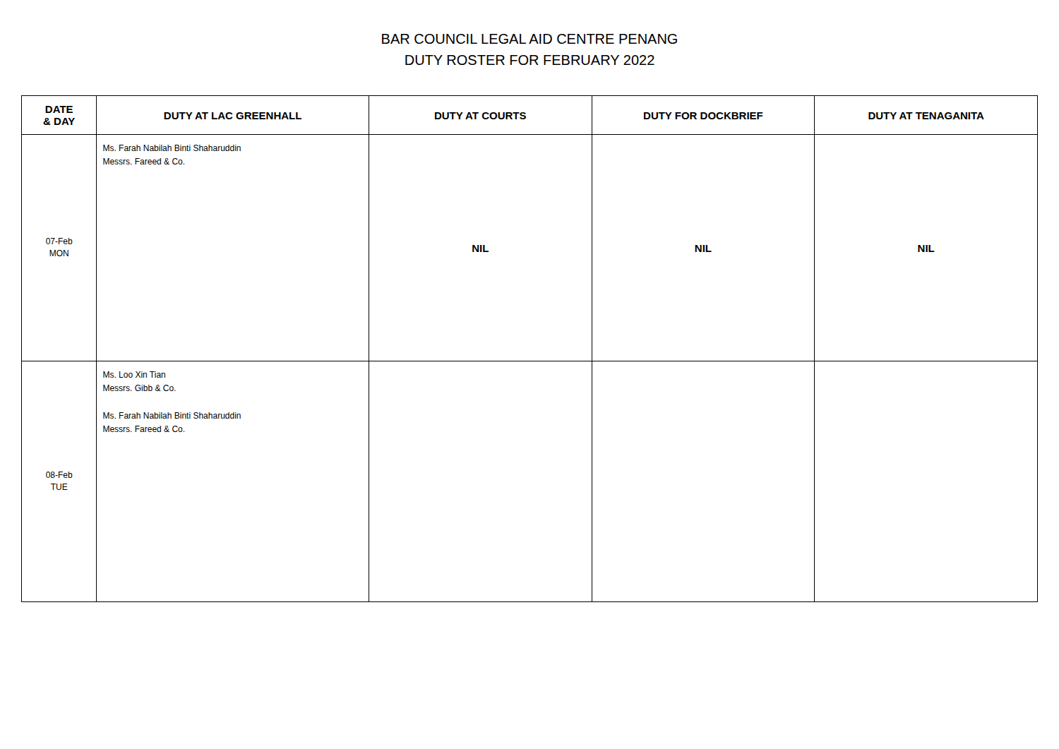BAR COUNCIL LEGAL AID CENTRE PENANG
DUTY ROSTER FOR FEBRUARY 2022
| DATE & DAY | DUTY AT LAC GREENHALL | DUTY AT COURTS | DUTY FOR DOCKBRIEF | DUTY AT TENAGANITA |
| --- | --- | --- | --- | --- |
| 07-Feb MON | Ms. Farah Nabilah Binti Shaharuddin Messrs. Fareed & Co. | NIL | NIL | NIL |
| 08-Feb TUE | Ms. Loo Xin Tian Messrs. Gibb & Co. Ms. Farah Nabilah Binti Shaharuddin Messrs. Fareed & Co. | | | |